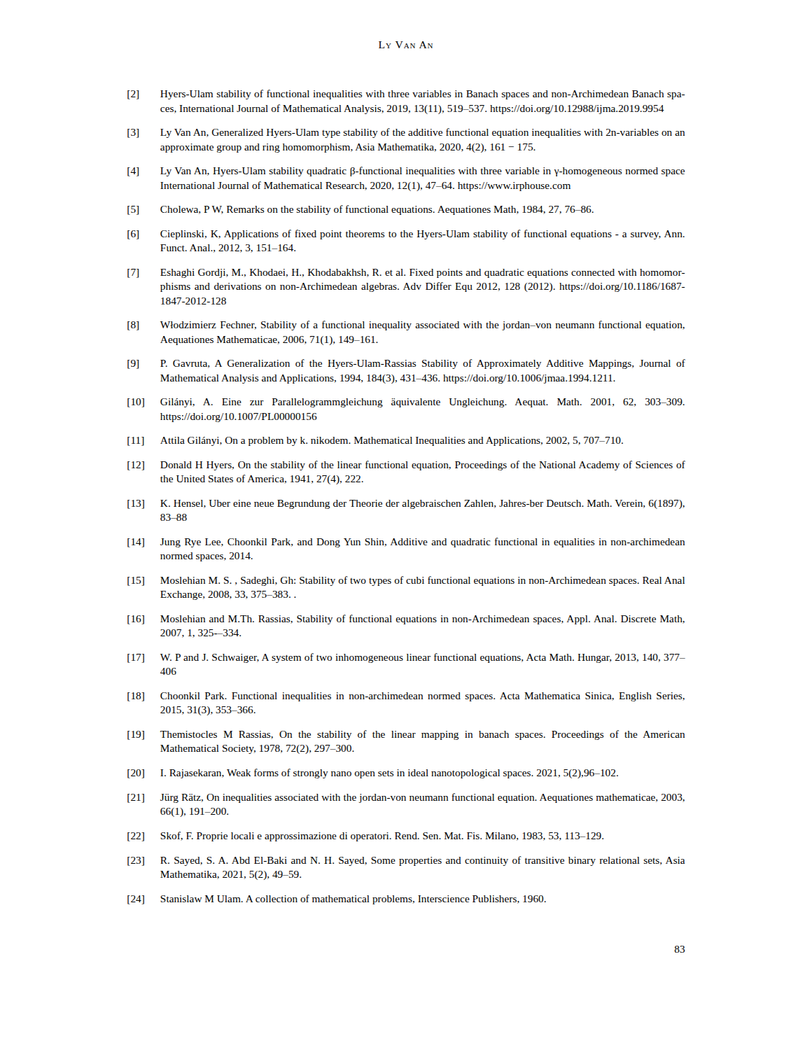Ly Van An
[2] Hyers-Ulam stability of functional inequalities with three variables in Banach spaces and non-Archimedean Banach spaces, International Journal of Mathematical Analysis, 2019, 13(11), 519–537. https://doi.org/10.12988/ijma.2019.9954
[3] Ly Van An, Generalized Hyers-Ulam type stability of the additive functional equation inequalities with 2n-variables on an approximate group and ring homomorphism, Asia Mathematika, 2020, 4(2), 161 − 175.
[4] Ly Van An, Hyers-Ulam stability quadratic β-functional inequalities with three variable in γ-homogeneous normed space International Journal of Mathematical Research, 2020, 12(1), 47–64. https://www.irphouse.com
[5] Cholewa, P W, Remarks on the stability of functional equations. Aequationes Math, 1984, 27, 76–86.
[6] Cieplinski, K, Applications of fixed point theorems to the Hyers-Ulam stability of functional equations - a survey, Ann. Funct. Anal., 2012, 3, 151–164.
[7] Eshaghi Gordji, M., Khodaei, H., Khodabakhsh, R. et al. Fixed points and quadratic equations connected with homomorphisms and derivations on non-Archimedean algebras. Adv Differ Equ 2012, 128 (2012). https://doi.org/10.1186/1687-1847-2012-128
[8] Włodzimierz Fechner, Stability of a functional inequality associated with the jordan–von neumann functional equation, Aequationes Mathematicae, 2006, 71(1), 149–161.
[9] P. Gavruta, A Generalization of the Hyers-Ulam-Rassias Stability of Approximately Additive Mappings, Journal of Mathematical Analysis and Applications, 1994, 184(3), 431–436. https://doi.org/10.1006/jmaa.1994.1211.
[10] Gilányi, A. Eine zur Parallelogrammgleichung äquivalente Ungleichung. Aequat. Math. 2001, 62, 303–309. https://doi.org/10.1007/PL00000156
[11] Attila Gilányi, On a problem by k. nikodem. Mathematical Inequalities and Applications, 2002, 5, 707–710.
[12] Donald H Hyers, On the stability of the linear functional equation, Proceedings of the National Academy of Sciences of the United States of America, 1941, 27(4), 222.
[13] K. Hensel, Uber eine neue Begrundung der Theorie der algebraischen Zahlen, Jahres-ber Deutsch. Math. Verein, 6(1897), 83–88
[14] Jung Rye Lee, Choonkil Park, and Dong Yun Shin, Additive and quadratic functional in equalities in non-archimedean normed spaces, 2014.
[15] Moslehian M. S. , Sadeghi, Gh: Stability of two types of cubi functional equations in non-Archimedean spaces. Real Anal Exchange, 2008, 33, 375–383. .
[16] Moslehian and M.Th. Rassias, Stability of functional equations in non-Archimedean spaces, Appl. Anal. Discrete Math, 2007, 1, 325-–334.
[17] W. P and J. Schwaiger, A system of two inhomogeneous linear functional equations, Acta Math. Hungar, 2013, 140, 377–406
[18] Choonkil Park. Functional inequalities in non-archimedean normed spaces. Acta Mathematica Sinica, English Series, 2015, 31(3), 353–366.
[19] Themistocles M Rassias, On the stability of the linear mapping in banach spaces. Proceedings of the American Mathematical Society, 1978, 72(2), 297–300.
[20] I. Rajasekaran, Weak forms of strongly nano open sets in ideal nanotopological spaces. 2021, 5(2),96–102.
[21] Jürg Rätz, On inequalities associated with the jordan-von neumann functional equation. Aequationes mathematicae, 2003, 66(1), 191–200.
[22] Skof, F. Proprie locali e approssimazione di operatori. Rend. Sen. Mat. Fis. Milano, 1983, 53, 113–129.
[23] R. Sayed, S. A. Abd El-Baki and N. H. Sayed, Some properties and continuity of transitive binary relational sets, Asia Mathematika, 2021, 5(2), 49–59.
[24] Stanislaw M Ulam. A collection of mathematical problems, Interscience Publishers, 1960.
83